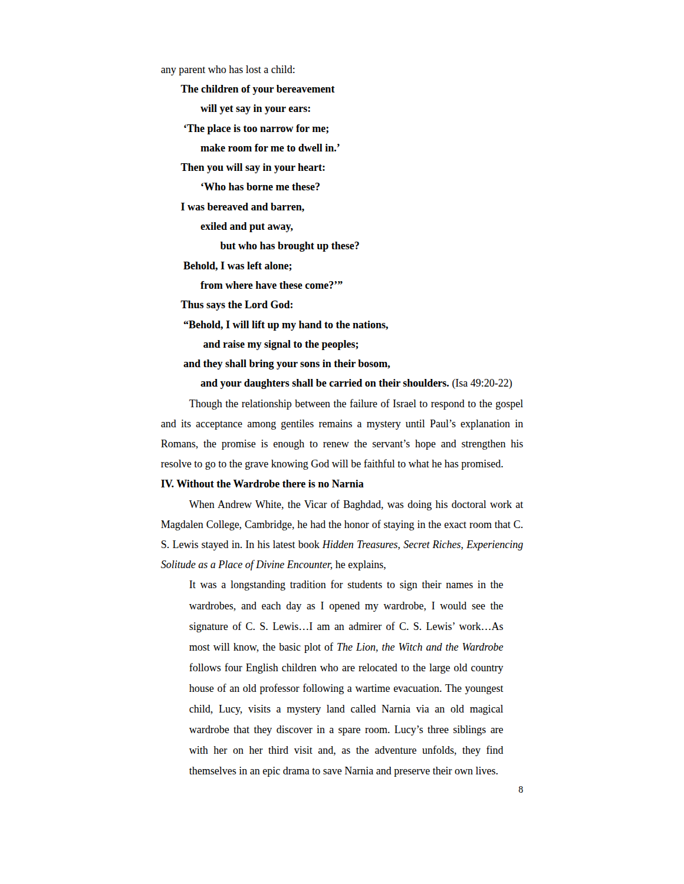any parent who has lost a child:
The children of your bereavement
will yet say in your ears:
‘The place is too narrow for me;
make room for me to dwell in.’
Then you will say in your heart:
‘Who has borne me these?
I was bereaved and barren,
exiled and put away,
but who has brought up these?
Behold, I was left alone;
from where have these come?’”
Thus says the Lord God:
“Behold, I will lift up my hand to the nations,
and raise my signal to the peoples;
and they shall bring your sons in their bosom,
and your daughters shall be carried on their shoulders. (Isa 49:20-22)
Though the relationship between the failure of Israel to respond to the gospel and its acceptance among gentiles remains a mystery until Paul’s explanation in Romans, the promise is enough to renew the servant’s hope and strengthen his resolve to go to the grave knowing God will be faithful to what he has promised.
IV. Without the Wardrobe there is no Narnia
When Andrew White, the Vicar of Baghdad, was doing his doctoral work at Magdalen College, Cambridge, he had the honor of staying in the exact room that C. S. Lewis stayed in. In his latest book Hidden Treasures, Secret Riches, Experiencing Solitude as a Place of Divine Encounter, he explains,
It was a longstanding tradition for students to sign their names in the wardrobes, and each day as I opened my wardrobe, I would see the signature of C. S. Lewis…I am an admirer of C. S. Lewis’ work…As most will know, the basic plot of The Lion, the Witch and the Wardrobe follows four English children who are relocated to the large old country house of an old professor following a wartime evacuation. The youngest child, Lucy, visits a mystery land called Narnia via an old magical wardrobe that they discover in a spare room. Lucy’s three siblings are with her on her third visit and, as the adventure unfolds, they find themselves in an epic drama to save Narnia and preserve their own lives.
8